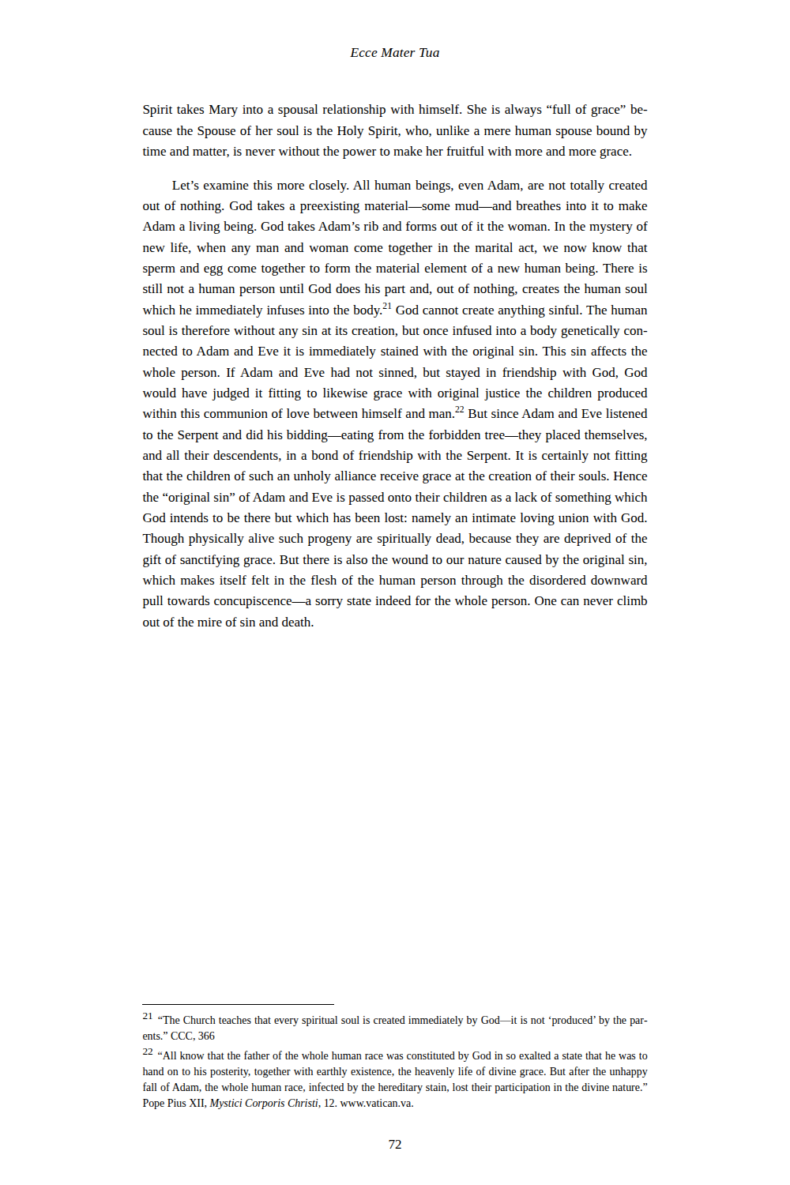Ecce Mater Tua
Spirit takes Mary into a spousal relationship with himself. She is always “full of grace” because the Spouse of her soul is the Holy Spirit, who, unlike a mere human spouse bound by time and matter, is never without the power to make her fruitful with more and more grace.
Let’s examine this more closely. All human beings, even Adam, are not totally created out of nothing. God takes a preexisting material—some mud—and breathes into it to make Adam a living being. God takes Adam’s rib and forms out of it the woman. In the mystery of new life, when any man and woman come together in the marital act, we now know that sperm and egg come together to form the material element of a new human being. There is still not a human person until God does his part and, out of nothing, creates the human soul which he immediately infuses into the body.21 God cannot create anything sinful. The human soul is therefore without any sin at its creation, but once infused into a body genetically connected to Adam and Eve it is immediately stained with the original sin. This sin affects the whole person. If Adam and Eve had not sinned, but stayed in friendship with God, God would have judged it fitting to likewise grace with original justice the children produced within this communion of love between himself and man.22 But since Adam and Eve listened to the Serpent and did his bidding—eating from the forbidden tree—they placed themselves, and all their descendents, in a bond of friendship with the Serpent. It is certainly not fitting that the children of such an unholy alliance receive grace at the creation of their souls. Hence the “original sin” of Adam and Eve is passed onto their children as a lack of something which God intends to be there but which has been lost: namely an intimate loving union with God. Though physically alive such progeny are spiritually dead, because they are deprived of the gift of sanctifying grace. But there is also the wound to our nature caused by the original sin, which makes itself felt in the flesh of the human person through the disordered downward pull towards concupiscence—a sorry state indeed for the whole person. One can never climb out of the mire of sin and death.
21 “The Church teaches that every spiritual soul is created immediately by God—it is not ‘produced’ by the parents.” CCC, 366
22 “All know that the father of the whole human race was constituted by God in so exalted a state that he was to hand on to his posterity, together with earthly existence, the heavenly life of divine grace. But after the unhappy fall of Adam, the whole human race, infected by the hereditary stain, lost their participation in the divine nature.” Pope Pius XII, Mystici Corporis Christi, 12. www.vatican.va.
72